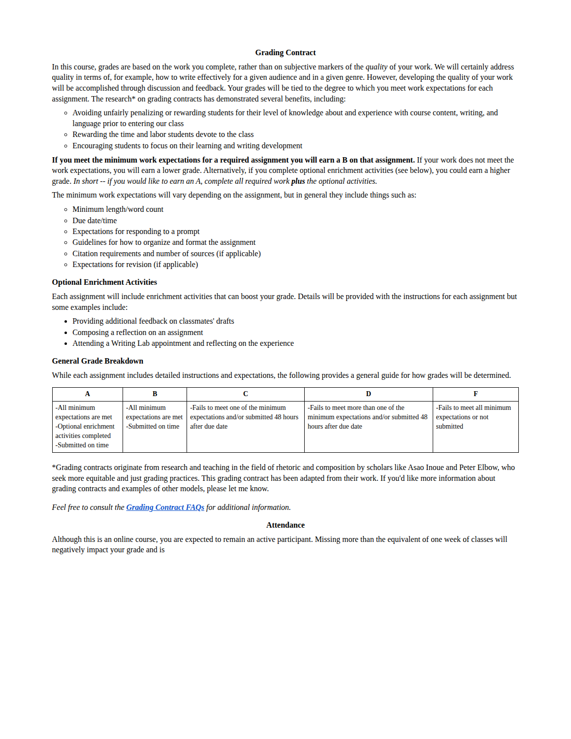Grading Contract
In this course, grades are based on the work you complete, rather than on subjective markers of the quality of your work. We will certainly address quality in terms of, for example, how to write effectively for a given audience and in a given genre. However, developing the quality of your work will be accomplished through discussion and feedback. Your grades will be tied to the degree to which you meet work expectations for each assignment. The research* on grading contracts has demonstrated several benefits, including:
Avoiding unfairly penalizing or rewarding students for their level of knowledge about and experience with course content, writing, and language prior to entering our class
Rewarding the time and labor students devote to the class
Encouraging students to focus on their learning and writing development
If you meet the minimum work expectations for a required assignment you will earn a B on that assignment. If your work does not meet the work expectations, you will earn a lower grade. Alternatively, if you complete optional enrichment activities (see below), you could earn a higher grade. In short -- if you would like to earn an A, complete all required work plus the optional activities.
The minimum work expectations will vary depending on the assignment, but in general they include things such as:
Minimum length/word count
Due date/time
Expectations for responding to a prompt
Guidelines for how to organize and format the assignment
Citation requirements and number of sources (if applicable)
Expectations for revision (if applicable)
Optional Enrichment Activities
Each assignment will include enrichment activities that can boost your grade. Details will be provided with the instructions for each assignment but some examples include:
Providing additional feedback on classmates' drafts
Composing a reflection on an assignment
Attending a Writing Lab appointment and reflecting on the experience
General Grade Breakdown
While each assignment includes detailed instructions and expectations, the following provides a general guide for how grades will be determined.
| A | B | C | D | F |
| --- | --- | --- | --- | --- |
| -All minimum expectations are met -Optional enrichment activities completed -Submitted on time | -All minimum expectations are met -Submitted on time | -Fails to meet one of the minimum expectations and/or submitted 48 hours after due date | -Fails to meet more than one of the minimum expectations and/or submitted 48 hours after due date | -Fails to meet all minimum expectations or not submitted |
*Grading contracts originate from research and teaching in the field of rhetoric and composition by scholars like Asao Inoue and Peter Elbow, who seek more equitable and just grading practices. This grading contract has been adapted from their work. If you'd like more information about grading contracts and examples of other models, please let me know.
Feel free to consult the Grading Contract FAQs for additional information.
Attendance
Although this is an online course, you are expected to remain an active participant. Missing more than the equivalent of one week of classes will negatively impact your grade and is